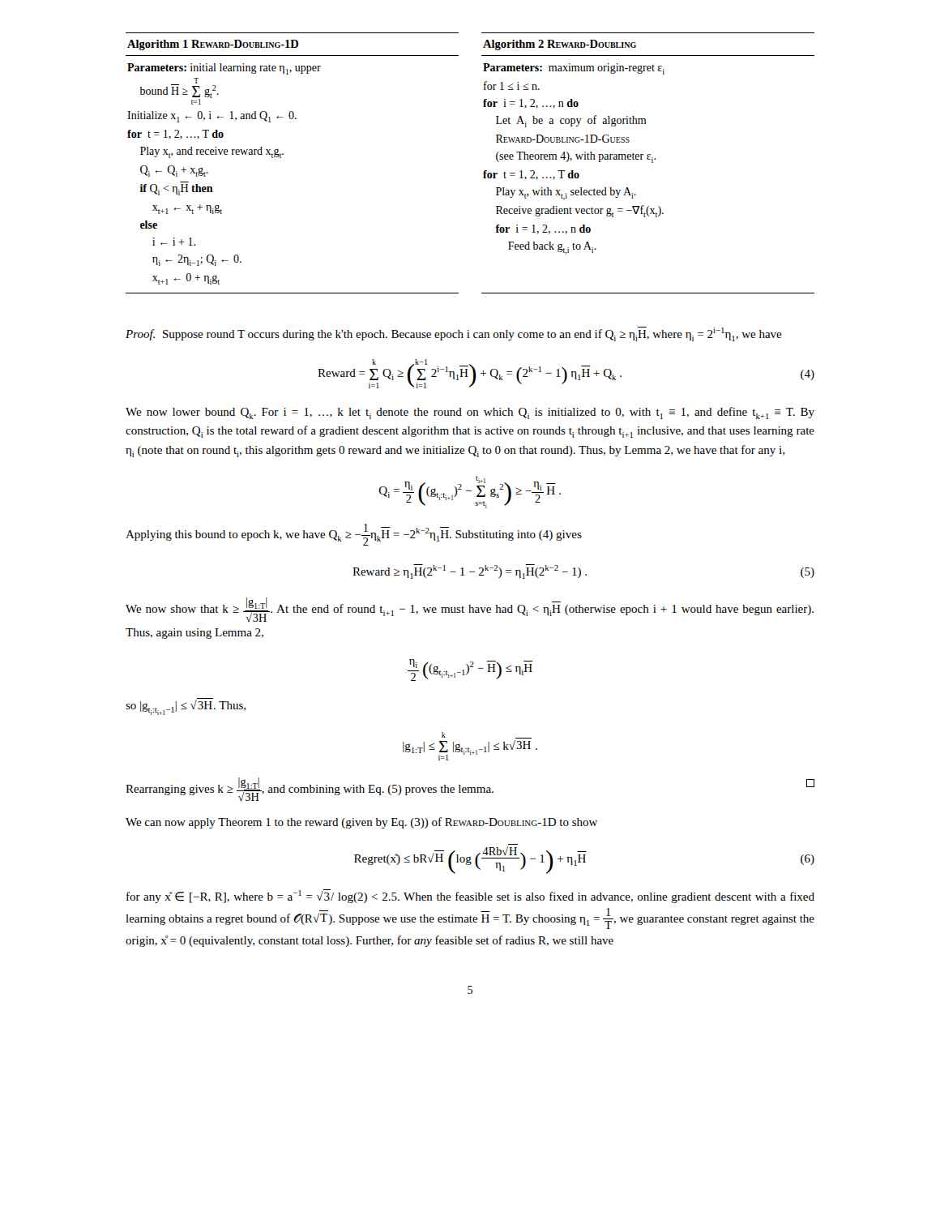Algorithm 1 Reward-Doubling-1D
Parameters: initial learning rate η1, upper
bound H ≥ TΣt=1 gt2.
Initialize x1 ← 0, i ← 1, and Q1 ← 0.
for t = 1, 2, …, T do
Play xt, and receive reward xtgt.
Qi ← Qi + xtgt.
if Qi < ηiH then
xt+1 ← xt + ηigt
else
i ← i + 1.
ηi ← 2ηi−1; Qi ← 0.
xt+1 ← 0 + ηigt
Algorithm 2 Reward-Doubling
Parameters: maximum origin-regret εi
for 1 ≤ i ≤ n.
for i = 1, 2, …, n do
Let Ai be a copy of algorithm
Reward-Doubling-1D-Guess
(see Theorem 4), with parameter εi.
for t = 1, 2, …, T do
Play xt, with xt,i selected by Ai.
Receive gradient vector gt = −∇ft(xt).
for i = 1, 2, …, n do
Feed back gt,i to Ai.
Proof. Suppose round T occurs during the k'th epoch. Because epoch i can only come to an end if Qi ≥ ηiH, where ηi = 2i−1η1, we have
Reward = kΣi=1 Qi ≥ (k−1 Σi=1 2i−1η1H) + Qk = (2k−1 − 1) η1H + Qk . (4)
We now lower bound Qk. For i = 1, …, k let ti denote the round on which Qi is initialized to 0, with t1 ≡ 1, and define tk+1 ≡ T. By construction, Qi is the total reward of a gradient descent algorithm that is active on rounds ti through ti+1 inclusive, and that uses learning rate ηi (note that on round ti, this algorithm gets 0 reward and we initialize Qi to 0 on that round). Thus, by Lemma 2, we have that for any i,
Qi = ηi 2 ((gti:ti+1)2 − ti+1 Σs=ti gs2) ≥ −ηi 2 H .
Applying this bound to epoch k, we have Qk ≥ −12ηkH = −2k−2η1H. Substituting into (4) gives
Reward ≥ η1H(2k−1 − 1 − 2k−2) = η1H(2k−2 − 1) . (5)
We now show that k ≥ |g1:T|√3H. At the end of round ti+1 − 1, we must have had Qi < ηiH (otherwise epoch i + 1 would have begun earlier). Thus, again using Lemma 2,
ηi 2 ((gti:ti+1−1)2 − H) ≤ ηiH
so |gti:ti+1−1| ≤ √3H. Thus,
|g1:T| ≤ kΣi=1 |gti:ti+1−1| ≤ k√3H .
Rearranging gives k ≥ |g1:T|√3H, and combining with Eq. (5) proves the lemma.
We can now apply Theorem 1 to the reward (given by Eq. (3)) of Reward-Doubling-1D to show
Regret(x̊) ≤ bR√H (log (4Rb√H η1) − 1) + η1H (6)
for any x̊ ∈ [−R, R], where b = a−1 = √3/ log(2) < 2.5. When the feasible set is also fixed in advance, online gradient descent with a fixed learning obtains a regret bound of 𝒪(R√T). Suppose we use the estimate H = T. By choosing η1 = 1 T, we guarantee constant regret against the origin, x̊ = 0 (equivalently, constant total loss). Further, for any feasible set of radius R, we still have
5